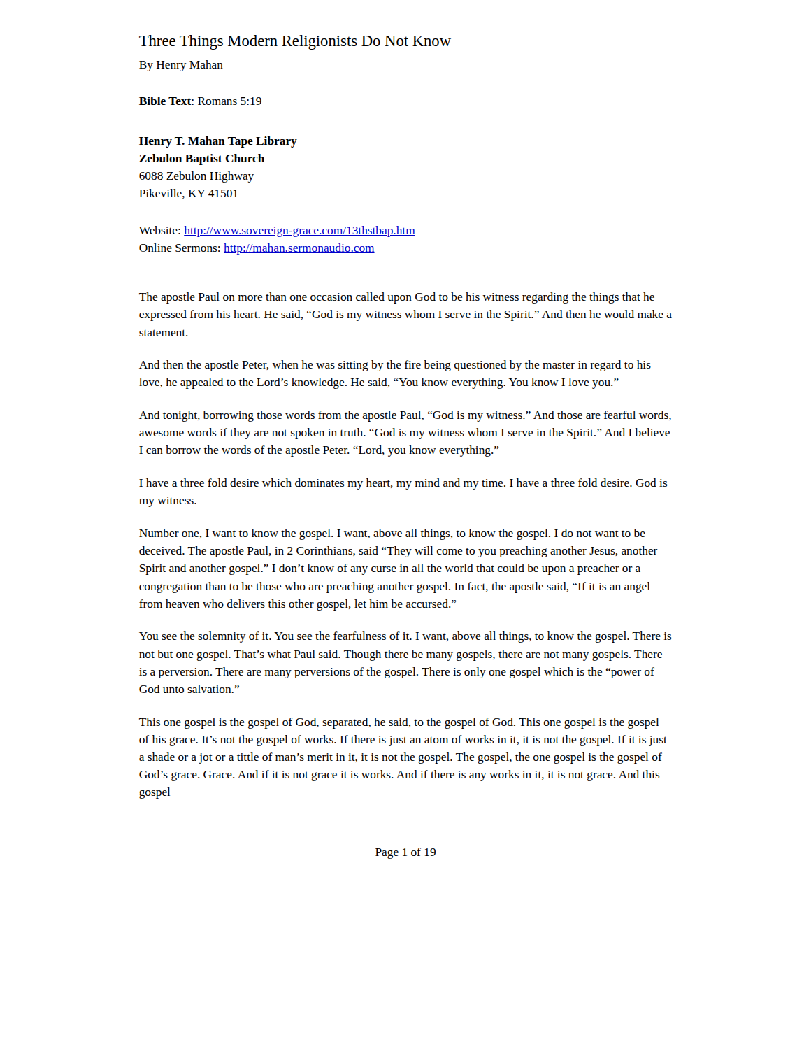Three Things Modern Religionists Do Not Know
By Henry Mahan
Bible Text: Romans 5:19
Henry T. Mahan Tape Library
Zebulon Baptist Church
6088 Zebulon Highway
Pikeville, KY 41501
Website: http://www.sovereign-grace.com/13thstbap.htm
Online Sermons: http://mahan.sermonaudio.com
The apostle Paul on more than one occasion called upon God to be his witness regarding the things that he expressed from his heart. He said, “God is my witness whom I serve in the Spirit.” And then he would make a statement.
And then the apostle Peter, when he was sitting by the fire being questioned by the master in regard to his love, he appealed to the Lord’s knowledge. He said, “You know everything. You know I love you.”
And tonight, borrowing those words from the apostle Paul, “God is my witness.” And those are fearful words, awesome words if they are not spoken in truth. “God is my witness whom I serve in the Spirit.” And I believe I can borrow the words of the apostle Peter. “Lord, you know everything.”
I have a three fold desire which dominates my heart, my mind and my time. I have a three fold desire. God is my witness.
Number one, I want to know the gospel. I want, above all things, to know the gospel. I do not want to be deceived. The apostle Paul, in 2 Corinthians, said “They will come to you preaching another Jesus, another Spirit and another gospel.” I don’t know of any curse in all the world that could be upon a preacher or a congregation than to be those who are preaching another gospel. In fact, the apostle said, “If it is an angel from heaven who delivers this other gospel, let him be accursed.”
You see the solemnity of it. You see the fearfulness of it. I want, above all things, to know the gospel. There is not but one gospel. That’s what Paul said. Though there be many gospels, there are not many gospels. There is a perversion. There are many perversions of the gospel. There is only one gospel which is the “power of God unto salvation.”
This one gospel is the gospel of God, separated, he said, to the gospel of God. This one gospel is the gospel of his grace. It’s not the gospel of works. If there is just an atom of works in it, it is not the gospel. If it is just a shade or a jot or a tittle of man’s merit in it, it is not the gospel. The gospel, the one gospel is the gospel of God’s grace. Grace. And if it is not grace it is works. And if there is any works in it, it is not grace. And this gospel
Page 1 of 19